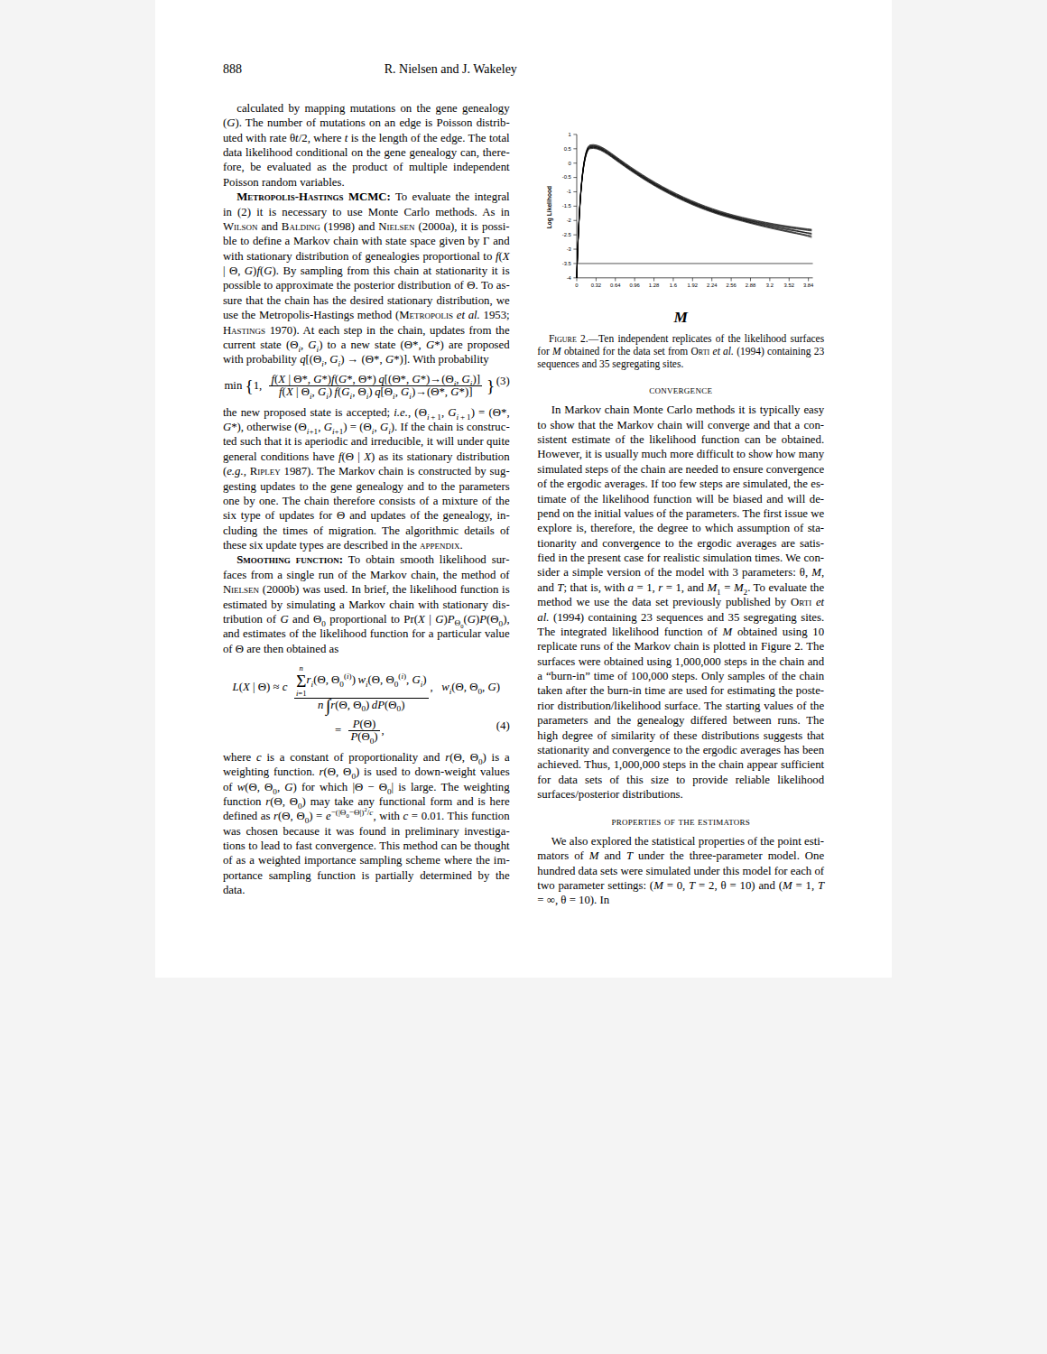888 R. Nielsen and J. Wakeley
calculated by mapping mutations on the gene genealogy (G). The number of mutations on an edge is Poisson distributed with rate θt/2, where t is the length of the edge. The total data likelihood conditional on the gene genealogy can, therefore, be evaluated as the product of multiple independent Poisson random variables.
Metropolis-Hastings MCMC: To evaluate the integral in (2) it is necessary to use Monte Carlo methods. As in Wilson and Balding (1998) and Nielsen (2000a), it is possible to define a Markov chain with state space given by Γ and with stationary distribution of genealogies proportional to f(X | Θ, G)f(G). By sampling from this chain at stationarity it is possible to approximate the posterior distribution of Θ. To assure that the chain has the desired stationary distribution, we use the Metropolis-Hastings method (Metropolis et al. 1953; Hastings 1970). At each step in the chain, updates from the current state (Θi, Gi) to a new state (Θ*, G*) are proposed with probability q[(Θi, Gi) → (Θ*, G*)]. With probability
(3) min {1, f(X | Θ*, G*)f(G*, Θ*) q[(Θ*, G*)→(Θi, Gi)] f(X | Θi, Gi) f(Gi, Θi) q[Θi, Gi)→(Θ*, G*)] }
the new proposed state is accepted; i.e., (Θi + 1, Gi + 1) = (Θ*, G*), otherwise (Θi+1, Gi+1) = (Θi, Gi). If the chain is constructed such that it is aperiodic and irreducible, it will under quite general conditions have f(Θ | X) as its stationary distribution (e.g., Ripley 1987). The Markov chain is constructed by suggesting updates to the gene genealogy and to the parameters one by one. The chain therefore consists of a mixture of the six type of updates for Θ and updates of the genealogy, including the times of migration. The algorithmic details of these six update types are described in the appendix.
Smoothing function: To obtain smooth likelihood surfaces from a single run of the Markov chain, the method of Nielsen (2000b) was used. In brief, the likelihood function is estimated by simulating a Markov chain with stationary distribution of G and Θ0 proportional to Pr(X | G)PΘ0(G)P(Θ0), and estimates of the likelihood function for a particular value of Θ are then obtained as
L(X | Θ) ≈ c  nΣi=1 ri(Θ, Θ0(i)) wi(Θ, Θ0(i), Gi) n ∫r(Θ, Θ0) dP(Θ0) , wi(Θ, Θ0, G)
(4) = P(Θ) P(Θ0) ,
where c is a constant of proportionality and r(Θ, Θ0) is a weighting function. r(Θ, Θ0) is used to down-weight values of w(Θ, Θ0, G) for which |Θ − Θ0| is large. The weighting function r(Θ, Θ0) may take any functional form and is here defined as r(Θ, Θ0) = e−(|Θ0−Θ|)2/c, with c = 0.01. This function was chosen because it was found in preliminary investigations to lead to fast convergence. This method can be thought of as a weighted importance sampling scheme where the importance sampling function is partially determined by the data.
1 0.5 0 -0.5 -1 -1.5 -2 -2.5 -3 -3.5 -4 Log Likelihood 0 0.32 0.64 0.96 1.28 1.6 1.92 2.24 2.56 2.88 3.2 3.52 3.84 M
M
Figure 2.—Ten independent replicates of the likelihood surfaces for M obtained for the data set from Orti et al. (1994) containing 23 sequences and 35 segregating sites.
convergence
In Markov chain Monte Carlo methods it is typically easy to show that the Markov chain will converge and that a consistent estimate of the likelihood function can be obtained. However, it is usually much more difficult to show how many simulated steps of the chain are needed to ensure convergence of the ergodic averages. If too few steps are simulated, the estimate of the likelihood function will be biased and will depend on the initial values of the parameters. The first issue we explore is, therefore, the degree to which assumption of stationarity and convergence to the ergodic averages are satisfied in the present case for realistic simulation times. We consider a simple version of the model with 3 parameters: θ, M, and T; that is, with a = 1, r = 1, and M1 = M2. To evaluate the method we use the data set previously published by Orti et al. (1994) containing 23 sequences and 35 segregating sites. The integrated likelihood function of M obtained using 10 replicate runs of the Markov chain is plotted in Figure 2. The surfaces were obtained using 1,000,000 steps in the chain and a “burn-in” time of 100,000 steps. Only samples of the chain taken after the burn-in time are used for estimating the posterior distribution/likelihood surface. The starting values of the parameters and the genealogy differed between runs. The high degree of similarity of these distributions suggests that stationarity and convergence to the ergodic averages has been achieved. Thus, 1,000,000 steps in the chain appear sufficient for data sets of this size to provide reliable likelihood surfaces/posterior distributions.
properties of the estimators
We also explored the statistical properties of the point estimators of M and T under the three-parameter model. One hundred data sets were simulated under this model for each of two parameter settings: (M = 0, T = 2, θ = 10) and (M = 1, T = ∞, θ = 10). In